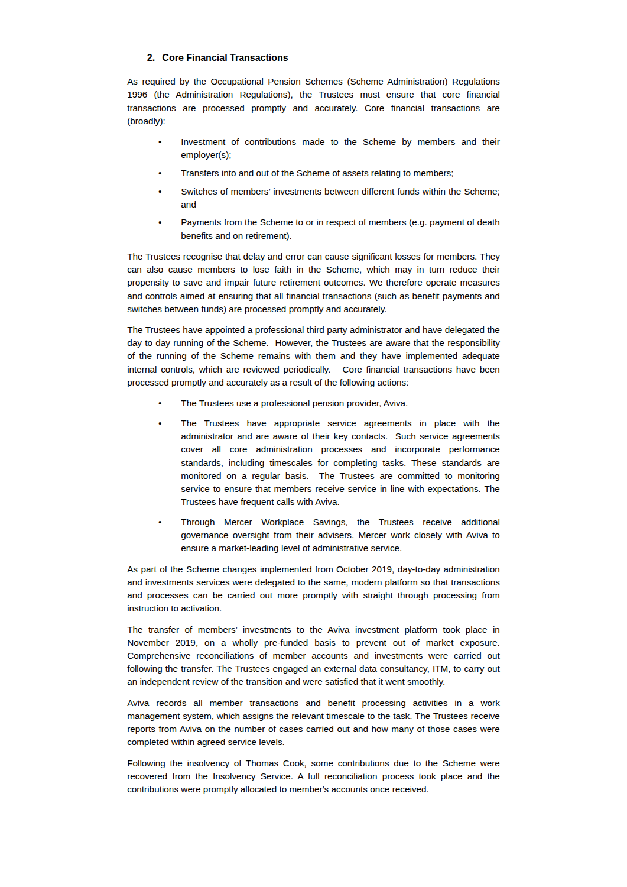2. Core Financial Transactions
As required by the Occupational Pension Schemes (Scheme Administration) Regulations 1996 (the Administration Regulations), the Trustees must ensure that core financial transactions are processed promptly and accurately. Core financial transactions are (broadly):
Investment of contributions made to the Scheme by members and their employer(s);
Transfers into and out of the Scheme of assets relating to members;
Switches of members’ investments between different funds within the Scheme; and
Payments from the Scheme to or in respect of members (e.g. payment of death benefits and on retirement).
The Trustees recognise that delay and error can cause significant losses for members. They can also cause members to lose faith in the Scheme, which may in turn reduce their propensity to save and impair future retirement outcomes. We therefore operate measures and controls aimed at ensuring that all financial transactions (such as benefit payments and switches between funds) are processed promptly and accurately.
The Trustees have appointed a professional third party administrator and have delegated the day to day running of the Scheme. However, the Trustees are aware that the responsibility of the running of the Scheme remains with them and they have implemented adequate internal controls, which are reviewed periodically. Core financial transactions have been processed promptly and accurately as a result of the following actions:
The Trustees use a professional pension provider, Aviva.
The Trustees have appropriate service agreements in place with the administrator and are aware of their key contacts. Such service agreements cover all core administration processes and incorporate performance standards, including timescales for completing tasks. These standards are monitored on a regular basis. The Trustees are committed to monitoring service to ensure that members receive service in line with expectations. The Trustees have frequent calls with Aviva.
Through Mercer Workplace Savings, the Trustees receive additional governance oversight from their advisers. Mercer work closely with Aviva to ensure a market-leading level of administrative service.
As part of the Scheme changes implemented from October 2019, day-to-day administration and investments services were delegated to the same, modern platform so that transactions and processes can be carried out more promptly with straight through processing from instruction to activation.
The transfer of members’ investments to the Aviva investment platform took place in November 2019, on a wholly pre-funded basis to prevent out of market exposure. Comprehensive reconciliations of member accounts and investments were carried out following the transfer. The Trustees engaged an external data consultancy, ITM, to carry out an independent review of the transition and were satisfied that it went smoothly.
Aviva records all member transactions and benefit processing activities in a work management system, which assigns the relevant timescale to the task. The Trustees receive reports from Aviva on the number of cases carried out and how many of those cases were completed within agreed service levels.
Following the insolvency of Thomas Cook, some contributions due to the Scheme were recovered from the Insolvency Service. A full reconciliation process took place and the contributions were promptly allocated to member's accounts once received.